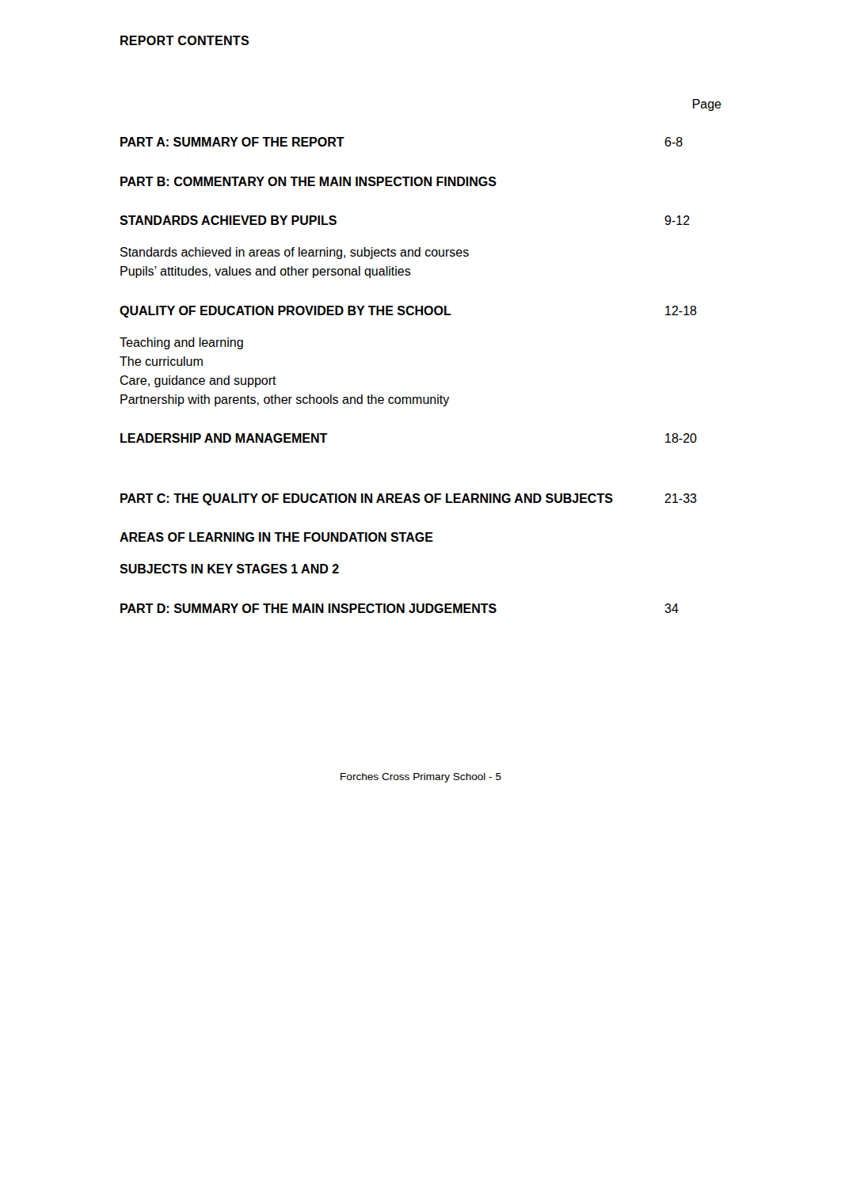REPORT CONTENTS
Page
| PART A: SUMMARY OF THE REPORT | 6-8 |
| PART B: COMMENTARY ON THE MAIN INSPECTION FINDINGS | |
| STANDARDS ACHIEVED BY PUPILS | 9-12 |
| Standards achieved in areas of learning, subjects and courses Pupils’ attitudes, values and other personal qualities | |
| QUALITY OF EDUCATION PROVIDED BY THE SCHOOL | 12-18 |
| Teaching and learning The curriculum Care, guidance and support Partnership with parents, other schools and the community | |
| LEADERSHIP AND MANAGEMENT | 18-20 |
| PART C: THE QUALITY OF EDUCATION IN AREAS OF LEARNING AND SUBJECTS | 21-33 |
| AREAS OF LEARNING IN THE FOUNDATION STAGE | |
| SUBJECTS IN KEY STAGES 1 and 2 | |
| PART D: SUMMARY OF THE MAIN INSPECTION JUDGEMENTS | 34 |
Forches Cross Primary School - 5